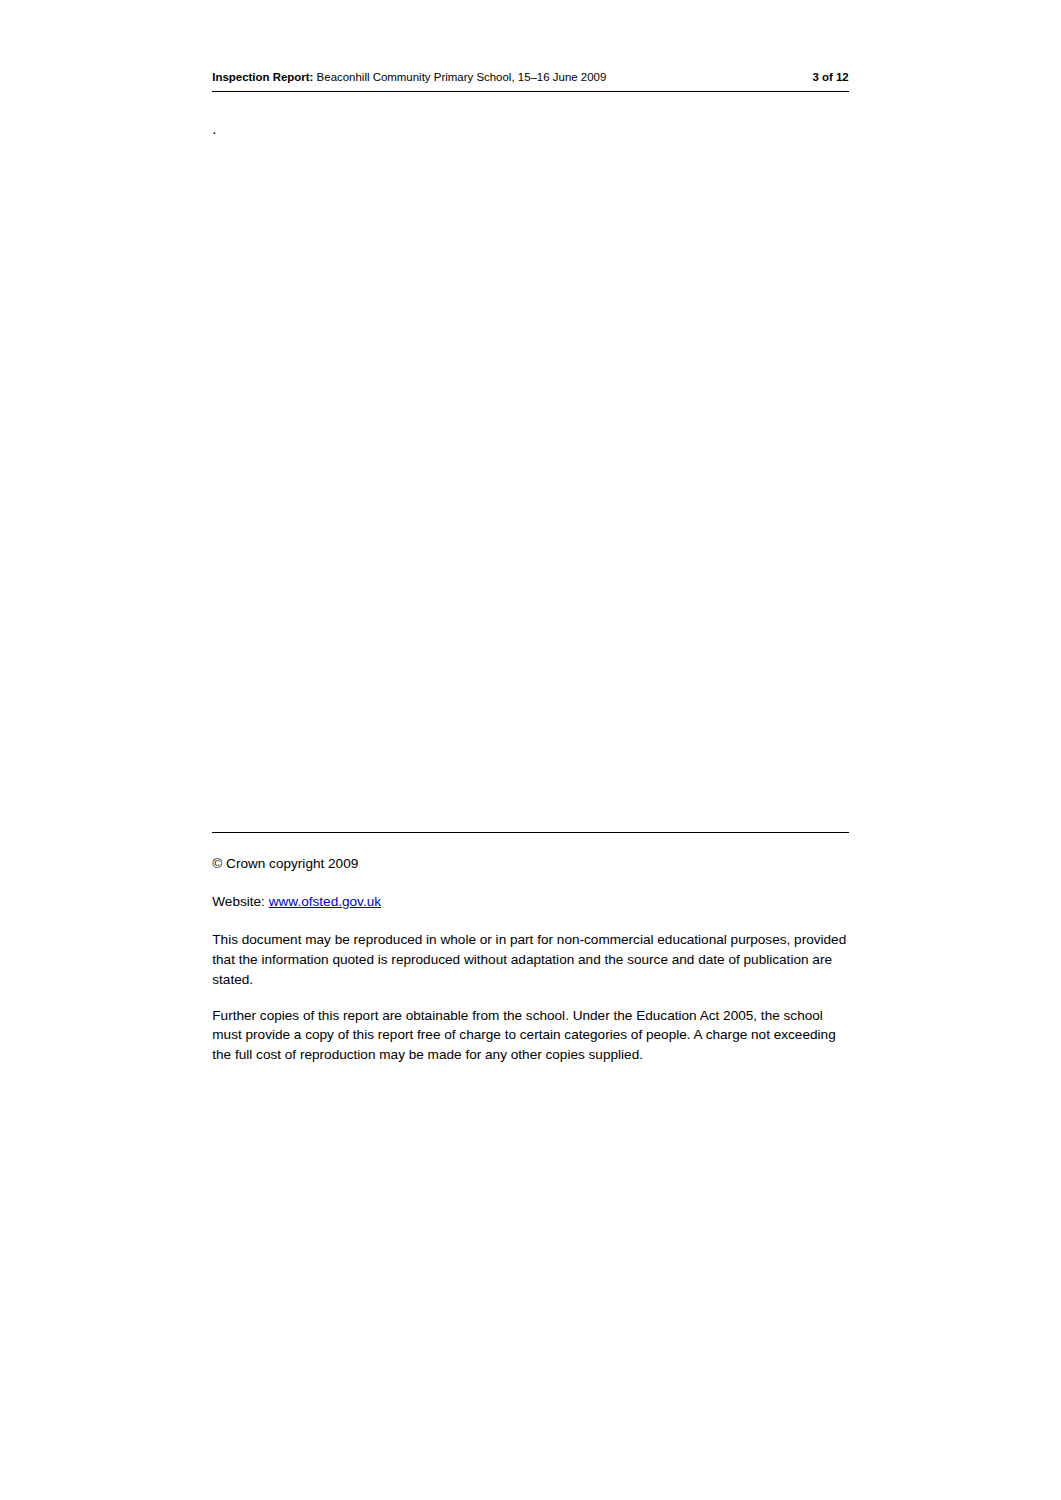Inspection Report: Beaconhill Community Primary School, 15–16 June 2009
3 of 12
.
© Crown copyright 2009
Website: www.ofsted.gov.uk
This document may be reproduced in whole or in part for non-commercial educational purposes, provided that the information quoted is reproduced without adaptation and the source and date of publication are stated.
Further copies of this report are obtainable from the school. Under the Education Act 2005, the school must provide a copy of this report free of charge to certain categories of people. A charge not exceeding the full cost of reproduction may be made for any other copies supplied.